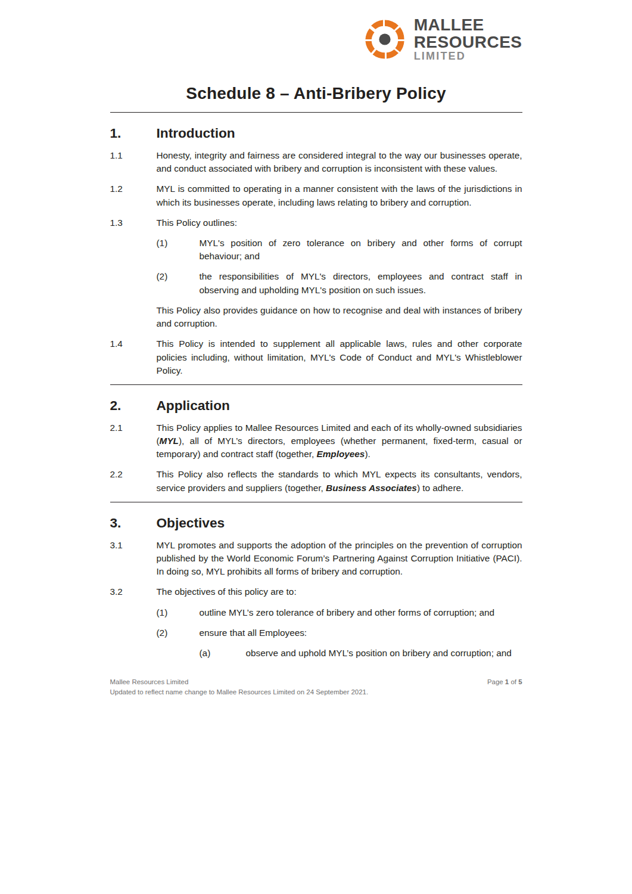MALLEE RESOURCES LIMITED
Schedule 8 – Anti-Bribery Policy
1.
Introduction
1.1
Honesty, integrity and fairness are considered integral to the way our businesses operate, and conduct associated with bribery and corruption is inconsistent with these values.
1.2
MYL is committed to operating in a manner consistent with the laws of the jurisdictions in which its businesses operate, including laws relating to bribery and corruption.
1.3
This Policy outlines:
(1)
MYL's position of zero tolerance on bribery and other forms of corrupt behaviour; and
(2)
the responsibilities of MYL's directors, employees and contract staff in observing and upholding MYL's position on such issues.
This Policy also provides guidance on how to recognise and deal with instances of bribery and corruption.
1.4
This Policy is intended to supplement all applicable laws, rules and other corporate policies including, without limitation, MYL's Code of Conduct and MYL's Whistleblower Policy.
2.
Application
2.1
This Policy applies to Mallee Resources Limited and each of its wholly-owned subsidiaries (MYL), all of MYL’s directors, employees (whether permanent, fixed-term, casual or temporary) and contract staff (together, Employees).
2.2
This Policy also reflects the standards to which MYL expects its consultants, vendors, service providers and suppliers (together, Business Associates) to adhere.
3.
Objectives
3.1
MYL promotes and supports the adoption of the principles on the prevention of corruption published by the World Economic Forum’s Partnering Against Corruption Initiative (PACI). In doing so, MYL prohibits all forms of bribery and corruption.
3.2
The objectives of this policy are to:
(1)
outline MYL’s zero tolerance of bribery and other forms of corruption; and
(2)
ensure that all Employees:
(a)
observe and uphold MYL’s position on bribery and corruption; and
Mallee Resources Limited
Updated to reflect name change to Mallee Resources Limited on 24 September 2021.
Page 1 of 5